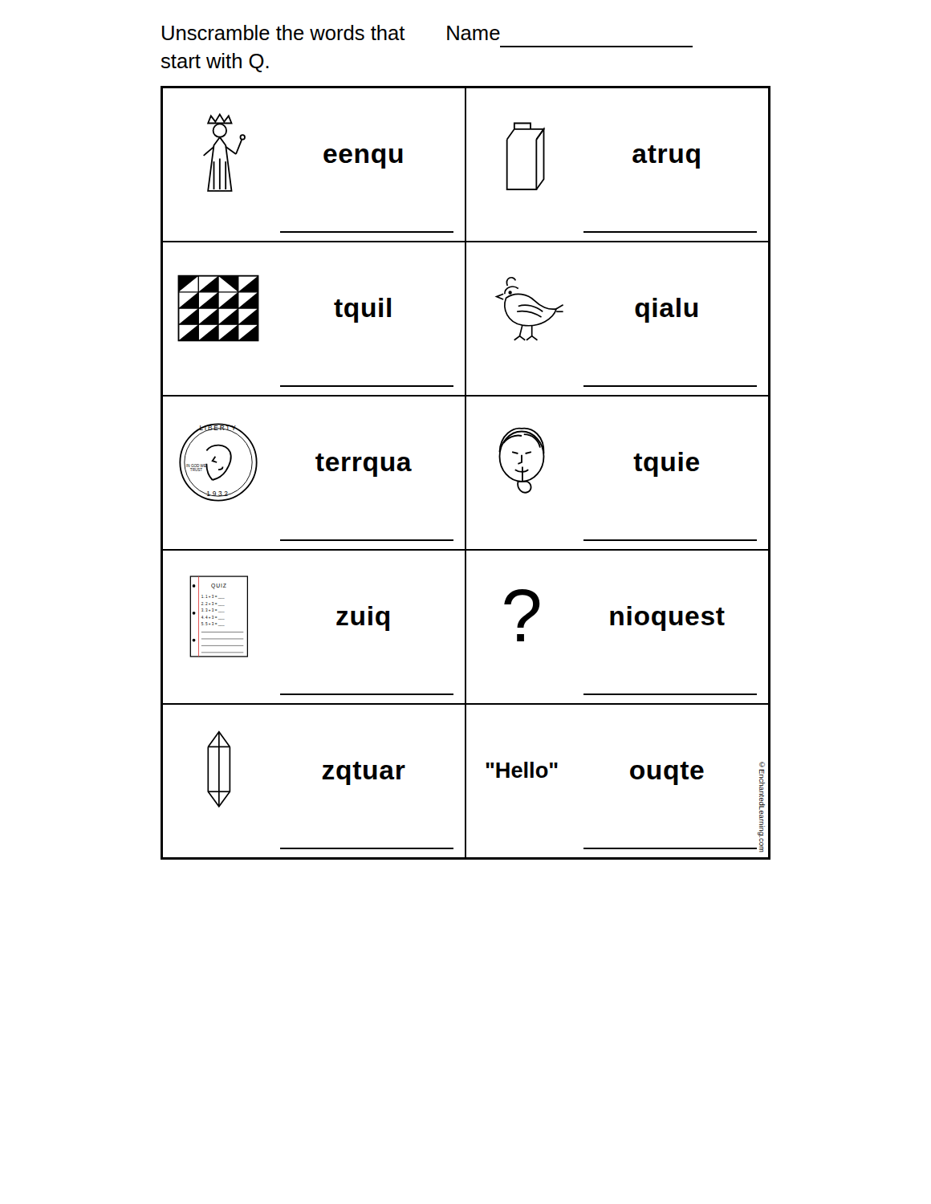Unscramble the words that start with Q. Name
| eenqu | atruq |
| tquil | qialu |
| LIBERTY IN GOD WE TRUST 1932 terrqua | tquie |
| QUIZ 1. 1 + 3 = ___ 2. 2 + 3 = ___ 3. 3 + 3 = ___ 4. 4 + 3 = ___ 5. 5 + 3 = ___ zuiq | ? nioquest |
| zqtuar | "Hello" ouqte ©EnchantedLearning.com |